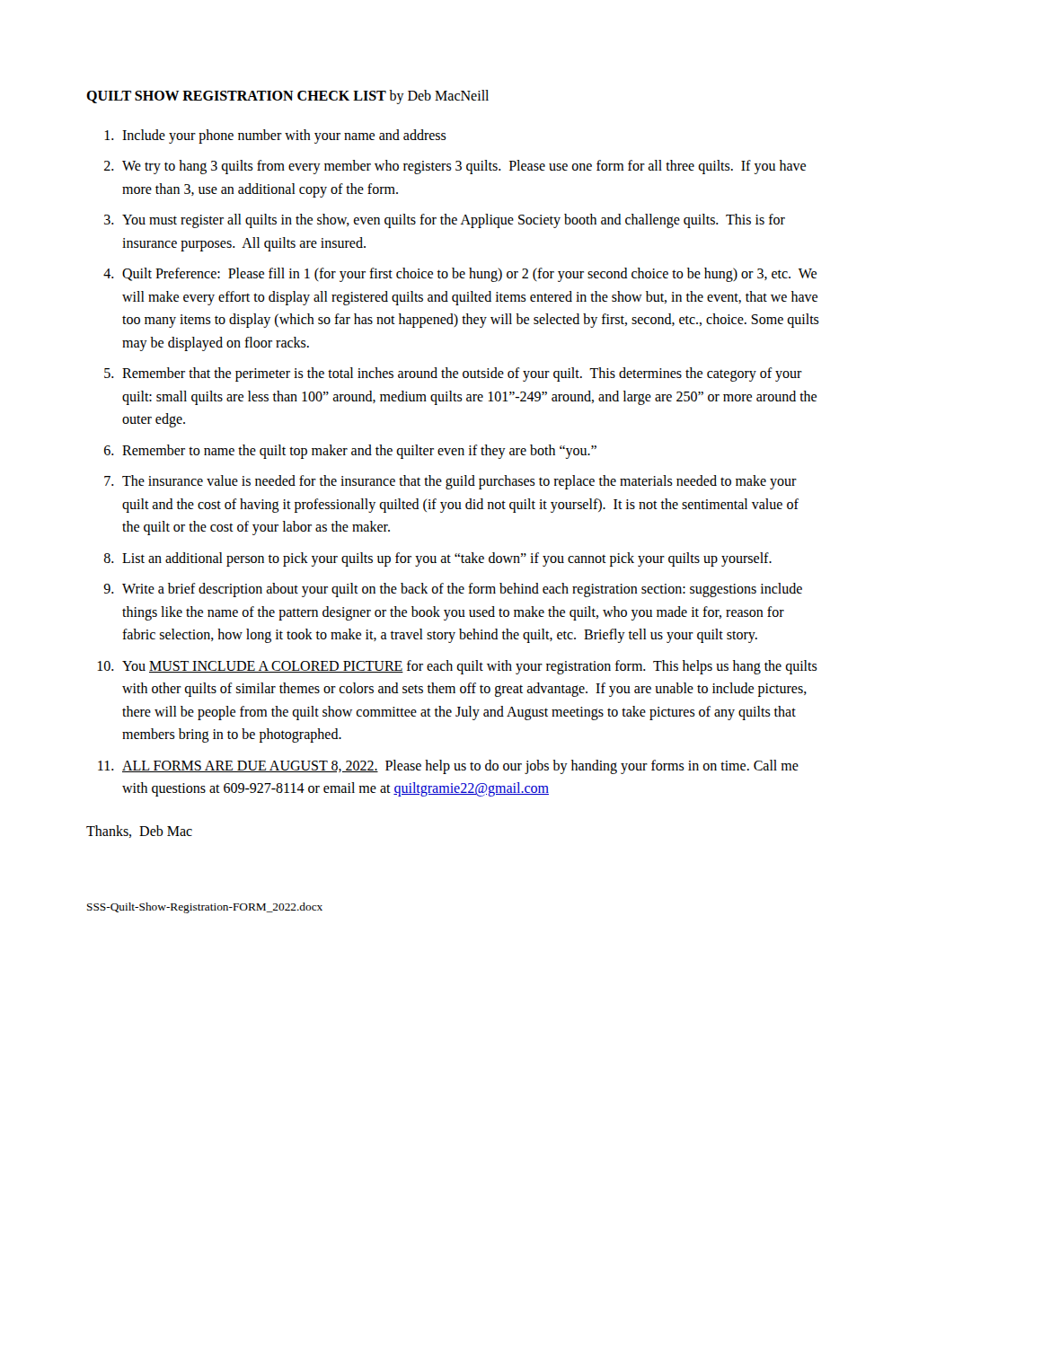QUILT SHOW REGISTRATION CHECK LIST by Deb MacNeill
Include your phone number with your name and address
We try to hang 3 quilts from every member who registers 3 quilts. Please use one form for all three quilts. If you have more than 3, use an additional copy of the form.
You must register all quilts in the show, even quilts for the Applique Society booth and challenge quilts. This is for insurance purposes. All quilts are insured.
Quilt Preference: Please fill in 1 (for your first choice to be hung) or 2 (for your second choice to be hung) or 3, etc. We will make every effort to display all registered quilts and quilted items entered in the show but, in the event, that we have too many items to display (which so far has not happened) they will be selected by first, second, etc., choice. Some quilts may be displayed on floor racks.
Remember that the perimeter is the total inches around the outside of your quilt. This determines the category of your quilt: small quilts are less than 100” around, medium quilts are 101”-249” around, and large are 250” or more around the outer edge.
Remember to name the quilt top maker and the quilter even if they are both “you.”
The insurance value is needed for the insurance that the guild purchases to replace the materials needed to make your quilt and the cost of having it professionally quilted (if you did not quilt it yourself). It is not the sentimental value of the quilt or the cost of your labor as the maker.
List an additional person to pick your quilts up for you at “take down” if you cannot pick your quilts up yourself.
Write a brief description about your quilt on the back of the form behind each registration section: suggestions include things like the name of the pattern designer or the book you used to make the quilt, who you made it for, reason for fabric selection, how long it took to make it, a travel story behind the quilt, etc. Briefly tell us your quilt story.
You MUST INCLUDE A COLORED PICTURE for each quilt with your registration form. This helps us hang the quilts with other quilts of similar themes or colors and sets them off to great advantage. If you are unable to include pictures, there will be people from the quilt show committee at the July and August meetings to take pictures of any quilts that members bring in to be photographed.
ALL FORMS ARE DUE AUGUST 8, 2022. Please help us to do our jobs by handing your forms in on time. Call me with questions at 609-927-8114 or email me at quiltgramie22@gmail.com
Thanks, Deb Mac
SSS-Quilt-Show-Registration-FORM_2022.docx